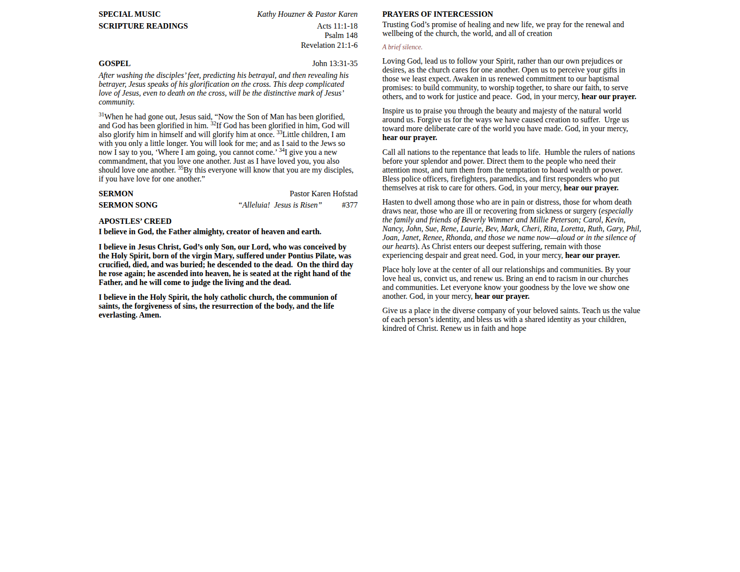Special Music Kathy Houzner & Pastor Karen
Scripture Readings Acts 11:1-18
Psalm 148
Revelation 21:1-6
Gospel John 13:31-35
After washing the disciples’ feet, predicting his betrayal, and then revealing his betrayer, Jesus speaks of his glorification on the cross. This deep complicated love of Jesus, even to death on the cross, will be the distinctive mark of Jesus’ community.
31 When he had gone out, Jesus said, “Now the Son of Man has been glorified, and God has been glorified in him. 32 If God has been glorified in him, God will also glorify him in himself and will glorify him at once. 33 Little children, I am with you only a little longer. You will look for me; and as I said to the Jews so now I say to you, ‘Where I am going, you cannot come.’ 34 I give you a new commandment, that you love one another. Just as I have loved you, you also should love one another. 35 By this everyone will know that you are my disciples, if you have love for one another.”
Sermon Pastor Karen Hofstad
Sermon Song “Alleluia! Jesus is Risen”#377
Apostles’ Creed
I believe in God, the Father almighty, creator of heaven and earth.
I believe in Jesus Christ, God’s only Son, our Lord, who was conceived by the Holy Spirit, born of the virgin Mary, suffered under Pontius Pilate, was crucified, died, and was buried; he descended to the dead. On the third day he rose again; he ascended into heaven, he is seated at the right hand of the Father, and he will come to judge the living and the dead.
I believe in the Holy Spirit, the holy catholic church, the communion of saints, the forgiveness of sins, the resurrection of the body, and the life everlasting. Amen.
Prayers of Intercession
Trusting God’s promise of healing and new life, we pray for the renewal and wellbeing of the church, the world, and all of creation
A brief silence.
Loving God, lead us to follow your Spirit, rather than our own prejudices or desires, as the church cares for one another. Open us to perceive your gifts in those we least expect. Awaken in us renewed commitment to our baptismal promises: to build community, to worship together, to share our faith, to serve others, and to work for justice and peace. God, in your mercy, hear our prayer.
Inspire us to praise you through the beauty and majesty of the natural world around us. Forgive us for the ways we have caused creation to suffer. Urge us toward more deliberate care of the world you have made. God, in your mercy, hear our prayer.
Call all nations to the repentance that leads to life. Humble the rulers of nations before your splendor and power. Direct them to the people who need their attention most, and turn them from the temptation to hoard wealth or power. Bless police officers, firefighters, paramedics, and first responders who put themselves at risk to care for others. God, in your mercy, hear our prayer.
Hasten to dwell among those who are in pain or distress, those for whom death draws near, those who are ill or recovering from sickness or surgery (especially the family and friends of Beverly Wimmer and Millie Peterson; Carol, Kevin, Nancy, John, Sue, Rene, Laurie, Bev, Mark, Cheri, Rita, Loretta, Ruth, Gary, Phil, Joan, Janet, Renee, Rhonda, and those we name now—aloud or in the silence of our hearts). As Christ enters our deepest suffering, remain with those experiencing despair and great need. God, in your mercy, hear our prayer.
Place holy love at the center of all our relationships and communities. By your love heal us, convict us, and renew us. Bring an end to racism in our churches and communities. Let everyone know your goodness by the love we show one another. God, in your mercy, hear our prayer.
Give us a place in the diverse company of your beloved saints. Teach us the value of each person’s identity, and bless us with a shared identity as your children, kindred of Christ. Renew us in faith and hope